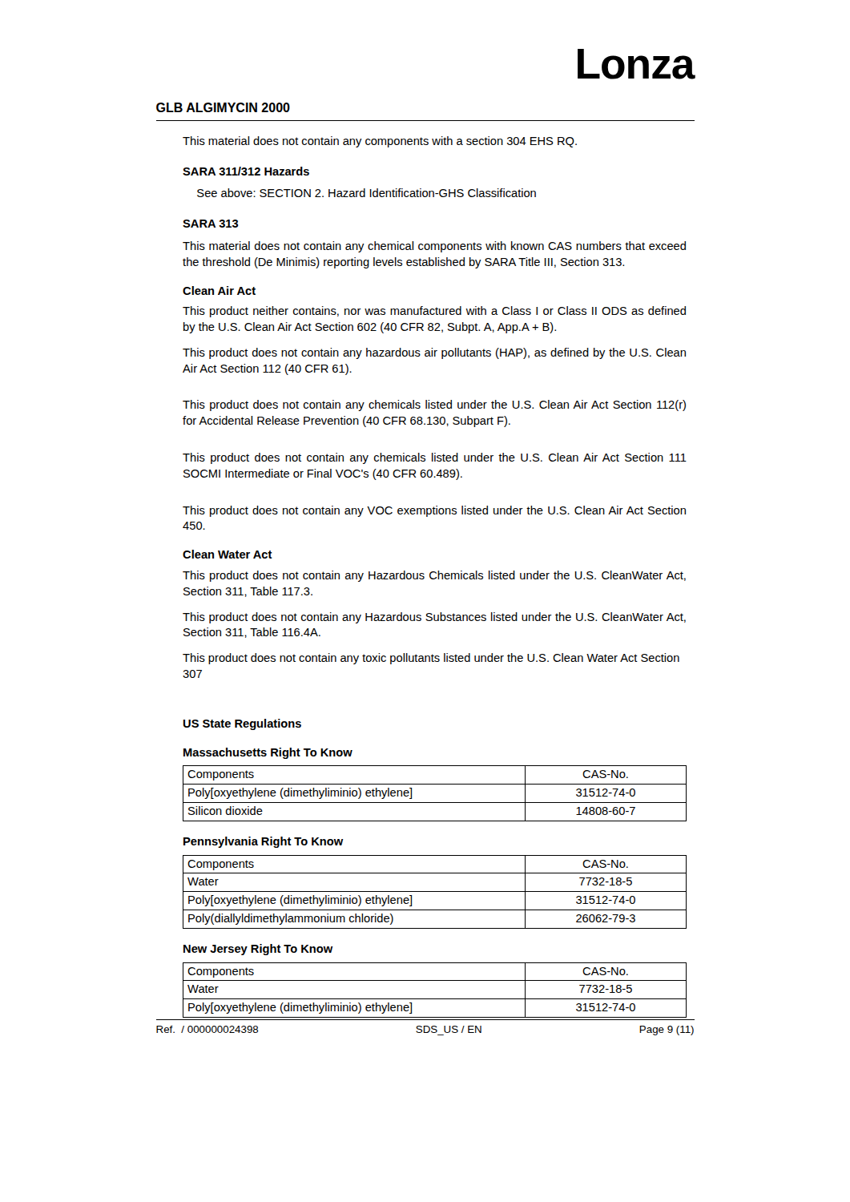Lonza
GLB ALGIMYCIN 2000
This material does not contain any components with a section 304 EHS RQ.
SARA 311/312 Hazards
See above: SECTION 2. Hazard Identification-GHS Classification
SARA 313
This material does not contain any chemical components with known CAS numbers that exceed the threshold (De Minimis) reporting levels established by SARA Title III, Section 313.
Clean Air Act
This product neither contains, nor was manufactured with a Class I or Class II ODS as defined by the U.S. Clean Air Act Section 602 (40 CFR 82, Subpt. A, App.A + B).
This product does not contain any hazardous air pollutants (HAP), as defined by the U.S. Clean Air Act Section 112 (40 CFR 61).
This product does not contain any chemicals listed under the U.S. Clean Air Act Section 112(r) for Accidental Release Prevention (40 CFR 68.130, Subpart F).
This product does not contain any chemicals listed under the U.S. Clean Air Act Section 111 SOCMI Intermediate or Final VOC's (40 CFR 60.489).
This product does not contain any VOC exemptions listed under the U.S. Clean Air Act Section 450.
Clean Water Act
This product does not contain any Hazardous Chemicals listed under the U.S. CleanWater Act, Section 311, Table 117.3.
This product does not contain any Hazardous Substances listed under the U.S. CleanWater Act, Section 311, Table 116.4A.
This product does not contain any toxic pollutants listed under the U.S. Clean Water Act Section 307
US State Regulations
Massachusetts Right To Know
| Components | CAS-No. |
| --- | --- |
| Poly[oxyethylene (dimethyliminio) ethylene] | 31512-74-0 |
| Silicon dioxide | 14808-60-7 |
Pennsylvania Right To Know
| Components | CAS-No. |
| --- | --- |
| Water | 7732-18-5 |
| Poly[oxyethylene (dimethyliminio) ethylene] | 31512-74-0 |
| Poly(diallyldimethylammonium chloride) | 26062-79-3 |
New Jersey Right To Know
| Components | CAS-No. |
| --- | --- |
| Water | 7732-18-5 |
| Poly[oxyethylene (dimethyliminio) ethylene] | 31512-74-0 |
Ref. / 000000024398 SDS_US / EN Page 9 (11)